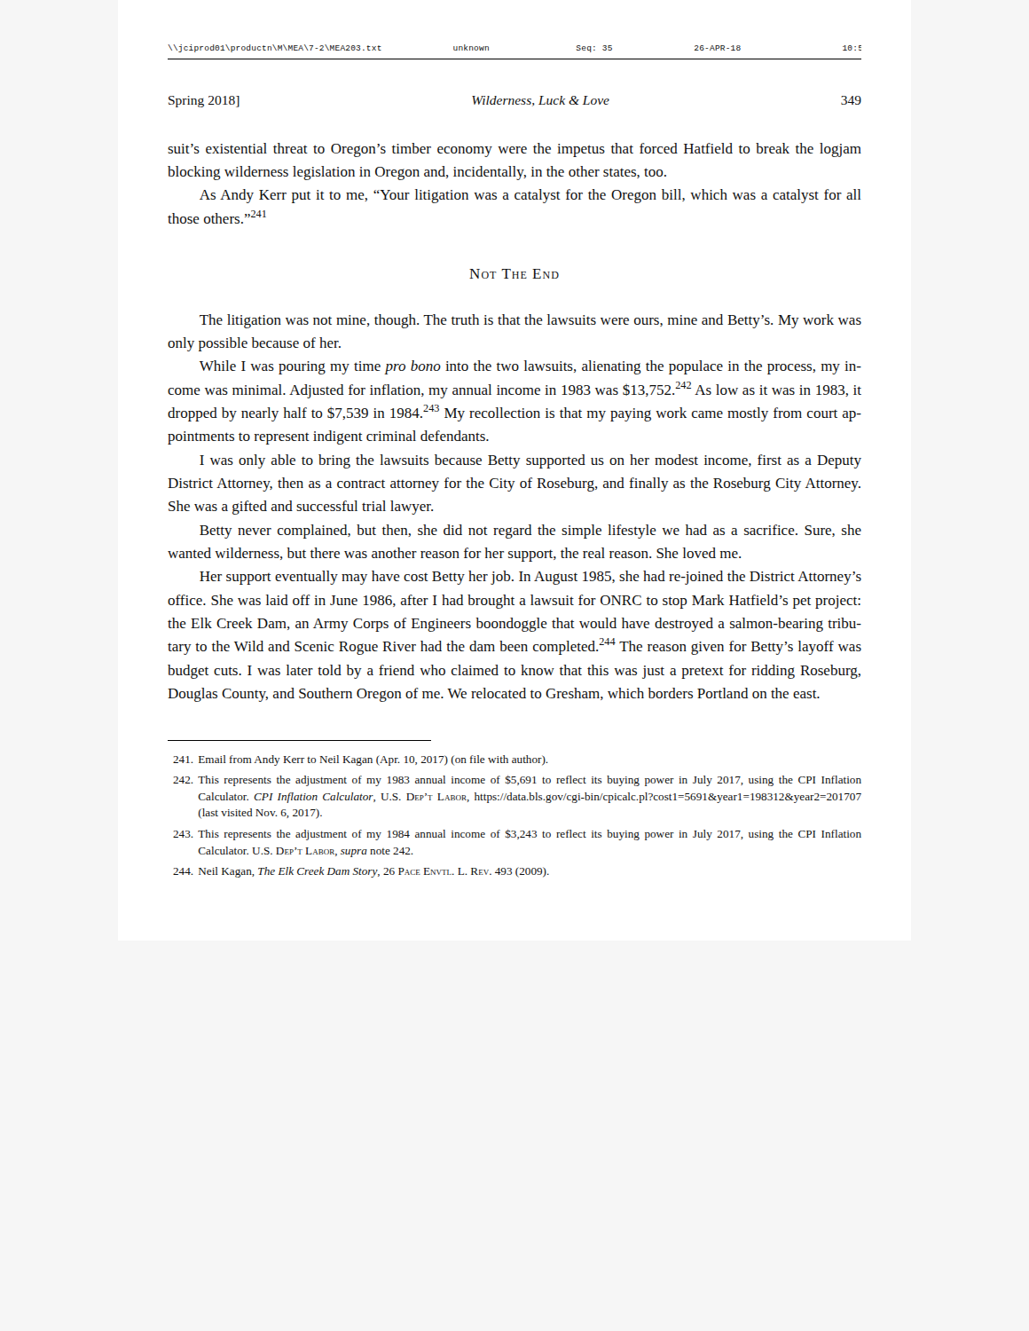\\jciprod01\productn\M\MEA\7-2\MEA203.txt unknown Seq: 35 26-APR-18 10:55
Spring 2018] Wilderness, Luck & Love 349
suit’s existential threat to Oregon’s timber economy were the impetus that forced Hatfield to break the logjam blocking wilderness legislation in Oregon and, incidentally, in the other states, too.
As Andy Kerr put it to me, “Your litigation was a catalyst for the Oregon bill, which was a catalyst for all those others.”241
Not The End
The litigation was not mine, though. The truth is that the lawsuits were ours, mine and Betty’s. My work was only possible because of her.
While I was pouring my time pro bono into the two lawsuits, alienating the populace in the process, my income was minimal. Adjusted for inflation, my annual income in 1983 was $13,752.242 As low as it was in 1983, it dropped by nearly half to $7,539 in 1984.243 My recollection is that my paying work came mostly from court appointments to represent indigent criminal defendants.
I was only able to bring the lawsuits because Betty supported us on her modest income, first as a Deputy District Attorney, then as a contract attorney for the City of Roseburg, and finally as the Roseburg City Attorney. She was a gifted and successful trial lawyer.
Betty never complained, but then, she did not regard the simple lifestyle we had as a sacrifice. Sure, she wanted wilderness, but there was another reason for her support, the real reason. She loved me.
Her support eventually may have cost Betty her job. In August 1985, she had re-joined the District Attorney’s office. She was laid off in June 1986, after I had brought a lawsuit for ONRC to stop Mark Hatfield’s pet project: the Elk Creek Dam, an Army Corps of Engineers boondoggle that would have destroyed a salmon-bearing tributary to the Wild and Scenic Rogue River had the dam been completed.244 The reason given for Betty’s layoff was budget cuts. I was later told by a friend who claimed to know that this was just a pretext for ridding Roseburg, Douglas County, and Southern Oregon of me. We relocated to Gresham, which borders Portland on the east.
241. Email from Andy Kerr to Neil Kagan (Apr. 10, 2017) (on file with author).
242. This represents the adjustment of my 1983 annual income of $5,691 to reflect its buying power in July 2017, using the CPI Inflation Calculator. CPI Inflation Calculator, U.S. Dep’t Labor, https://data.bls.gov/cgi-bin/cpicalc.pl?cost1=5691&year1=198312&year2=201707 (last visited Nov. 6, 2017).
243. This represents the adjustment of my 1984 annual income of $3,243 to reflect its buying power in July 2017, using the CPI Inflation Calculator. U.S. Dep’t Labor, supra note 242.
244. Neil Kagan, The Elk Creek Dam Story, 26 Pace Envtl. L. Rev. 493 (2009).